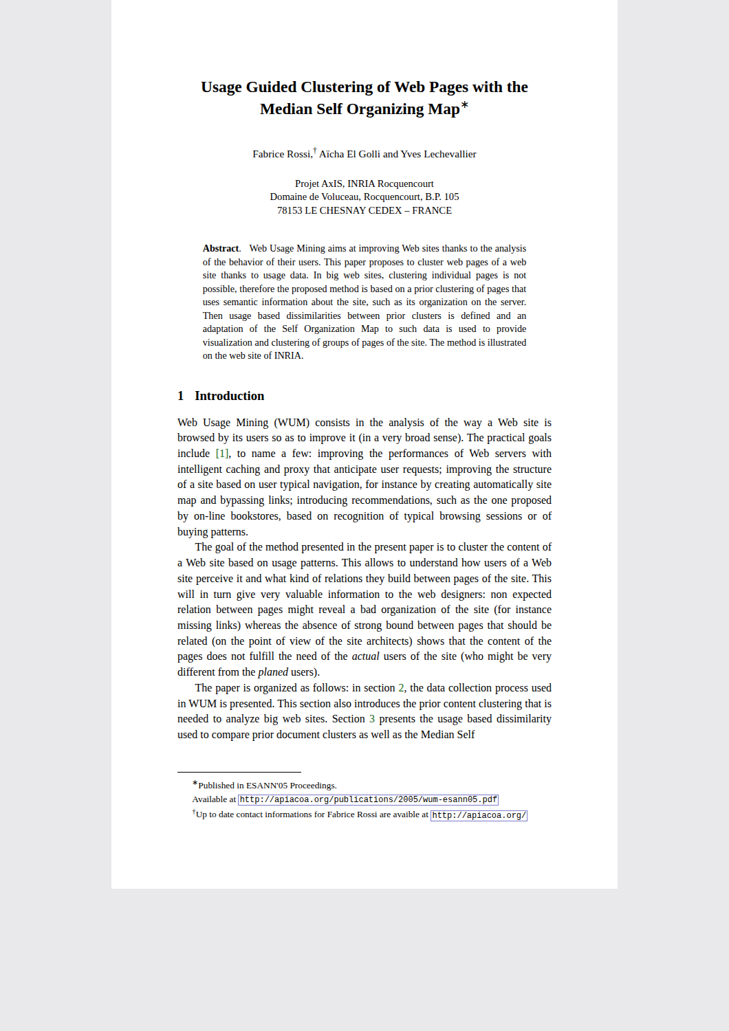Usage Guided Clustering of Web Pages with the
Median Self Organizing Map∗
Fabrice Rossi,† Aïcha El Golli and Yves Lechevallier
Projet AxIS, INRIA Rocquencourt
Domaine de Voluceau, Rocquencourt, B.P. 105
78153 LE CHESNAY CEDEX – FRANCE
Abstract. Web Usage Mining aims at improving Web sites thanks to the analysis of the behavior of their users. This paper proposes to cluster web pages of a web site thanks to usage data. In big web sites, clustering individual pages is not possible, therefore the proposed method is based on a prior clustering of pages that uses semantic information about the site, such as its organization on the server. Then usage based dissimilarities between prior clusters is defined and an adaptation of the Self Organization Map to such data is used to provide visualization and clustering of groups of pages of the site. The method is illustrated on the web site of INRIA.
1 Introduction
Web Usage Mining (WUM) consists in the analysis of the way a Web site is browsed by its users so as to improve it (in a very broad sense). The practical goals include [1], to name a few: improving the performances of Web servers with intelligent caching and proxy that anticipate user requests; improving the structure of a site based on user typical navigation, for instance by creating automatically site map and bypassing links; introducing recommendations, such as the one proposed by on-line bookstores, based on recognition of typical browsing sessions or of buying patterns.
The goal of the method presented in the present paper is to cluster the content of a Web site based on usage patterns. This allows to understand how users of a Web site perceive it and what kind of relations they build between pages of the site. This will in turn give very valuable information to the web designers: non expected relation between pages might reveal a bad organization of the site (for instance missing links) whereas the absence of strong bound between pages that should be related (on the point of view of the site architects) shows that the content of the pages does not fulfill the need of the actual users of the site (who might be very different from the planed users).
The paper is organized as follows: in section 2, the data collection process used in WUM is presented. This section also introduces the prior content clustering that is needed to analyze big web sites. Section 3 presents the usage based dissimilarity used to compare prior document clusters as well as the Median Self
∗Published in ESANN'05 Proceedings.
Available at http://apiacoa.org/publications/2005/wum-esann05.pdf
†Up to date contact informations for Fabrice Rossi are avaible at http://apiacoa.org/